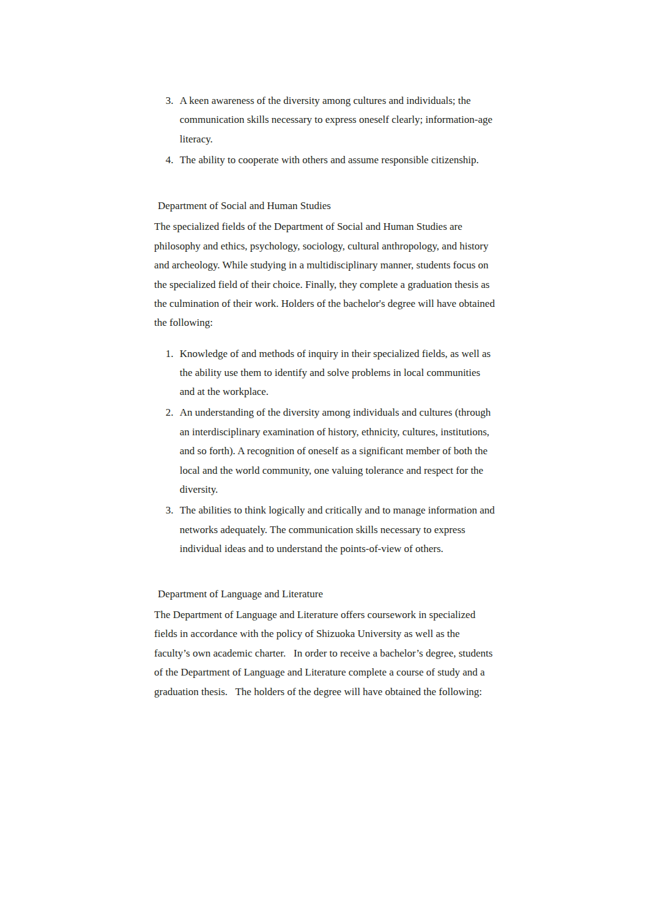A keen awareness of the diversity among cultures and individuals; the communication skills necessary to express oneself clearly; information-age literacy.
The ability to cooperate with others and assume responsible citizenship.
Department of Social and Human Studies
The specialized fields of the Department of Social and Human Studies are philosophy and ethics, psychology, sociology, cultural anthropology, and history and archeology. While studying in a multidisciplinary manner, students focus on the specialized field of their choice. Finally, they complete a graduation thesis as the culmination of their work. Holders of the bachelor's degree will have obtained the following:
Knowledge of and methods of inquiry in their specialized fields, as well as the ability use them to identify and solve problems in local communities and at the workplace.
An understanding of the diversity among individuals and cultures (through an interdisciplinary examination of history, ethnicity, cultures, institutions, and so forth). A recognition of oneself as a significant member of both the local and the world community, one valuing tolerance and respect for the diversity.
The abilities to think logically and critically and to manage information and networks adequately. The communication skills necessary to express individual ideas and to understand the points-of-view of others.
Department of Language and Literature
The Department of Language and Literature offers coursework in specialized fields in accordance with the policy of Shizuoka University as well as the faculty’s own academic charter. In order to receive a bachelor’s degree, students of the Department of Language and Literature complete a course of study and a graduation thesis. The holders of the degree will have obtained the following: